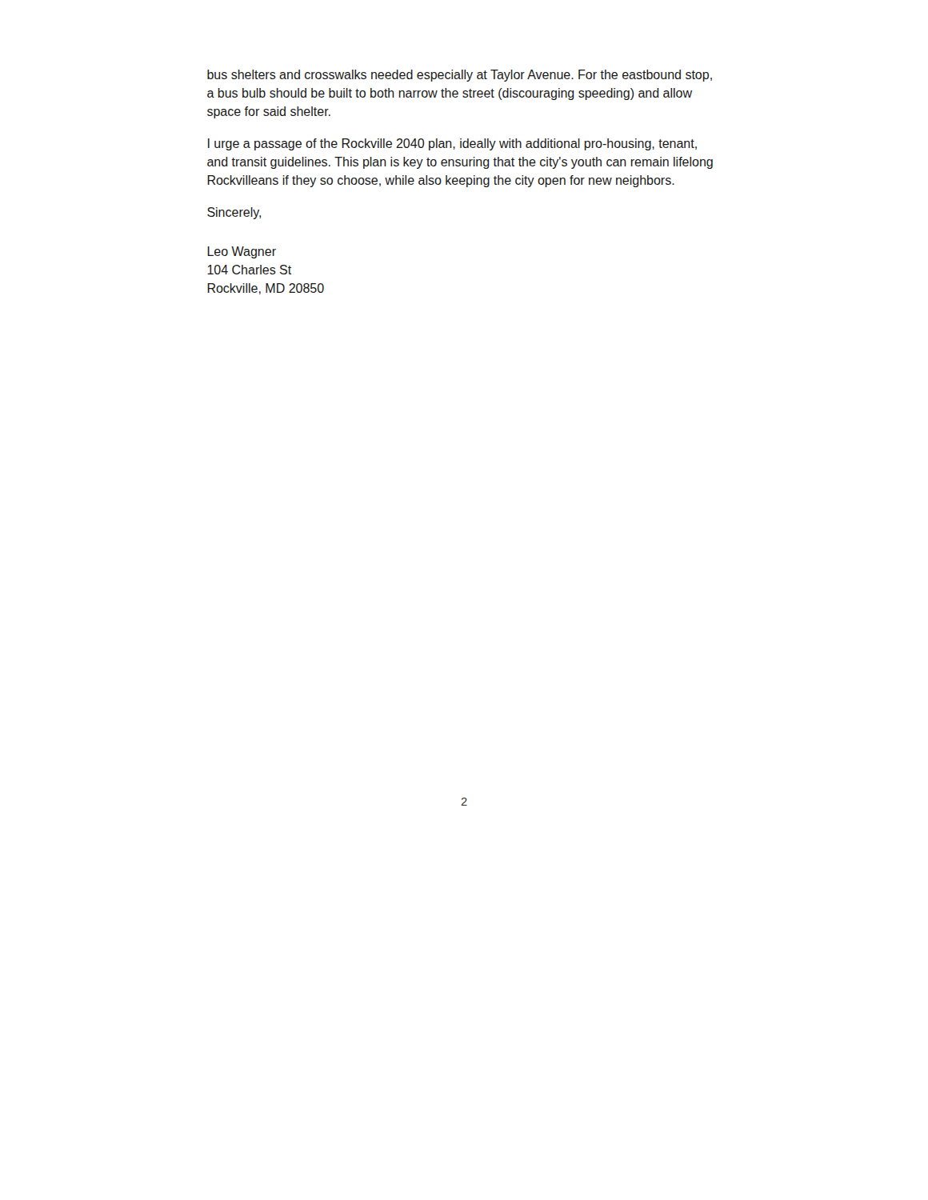bus shelters and crosswalks needed especially at Taylor Avenue. For the eastbound stop, a bus bulb should be built to both narrow the street (discouraging speeding) and allow space for said shelter.
I urge a passage of the Rockville 2040 plan, ideally with additional pro-housing, tenant, and transit guidelines. This plan is key to ensuring that the city's youth can remain lifelong Rockvilleans if they so choose, while also keeping the city open for new neighbors.
Sincerely,
Leo Wagner 104 Charles St Rockville, MD 20850
2